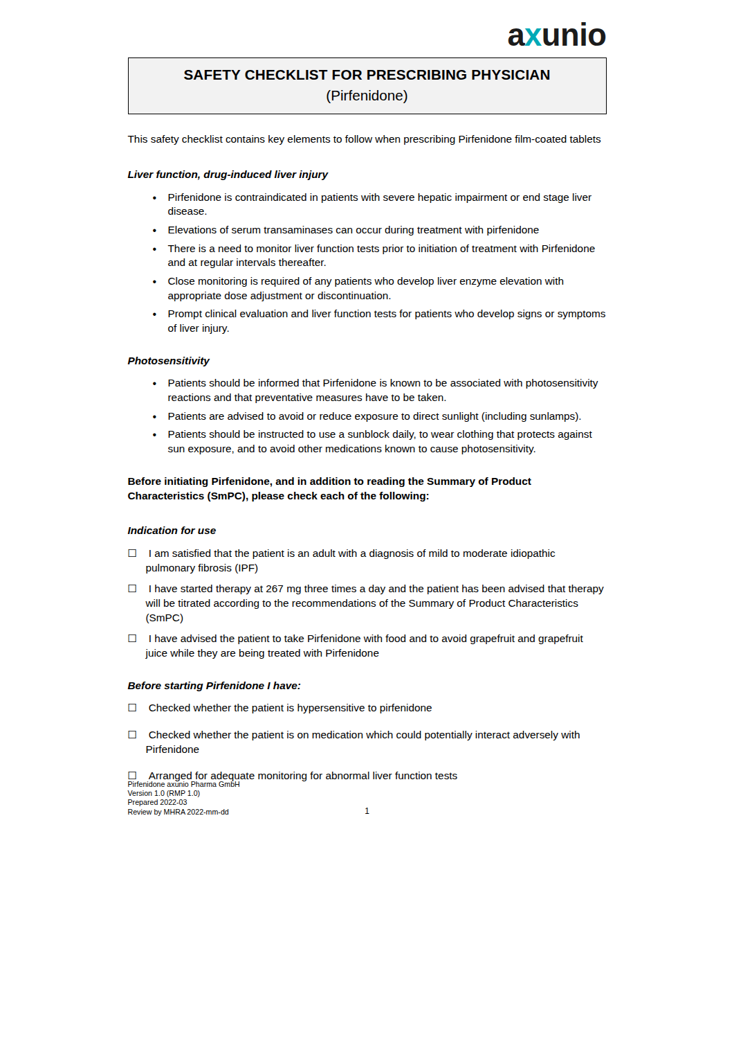axunio
SAFETY CHECKLIST FOR PRESCRIBING PHYSICIAN
(Pirfenidone)
This safety checklist contains key elements to follow when prescribing Pirfenidone film-coated tablets
Liver function, drug-induced liver injury
Pirfenidone is contraindicated in patients with severe hepatic impairment or end stage liver disease.
Elevations of serum transaminases can occur during treatment with pirfenidone
There is a need to monitor liver function tests prior to initiation of treatment with Pirfenidone and at regular intervals thereafter.
Close monitoring is required of any patients who develop liver enzyme elevation with appropriate dose adjustment or discontinuation.
Prompt clinical evaluation and liver function tests for patients who develop signs or symptoms of liver injury.
Photosensitivity
Patients should be informed that Pirfenidone is known to be associated with photosensitivity reactions and that preventative measures have to be taken.
Patients are advised to avoid or reduce exposure to direct sunlight (including sunlamps).
Patients should be instructed to use a sunblock daily, to wear clothing that protects against sun exposure, and to avoid other medications known to cause photosensitivity.
Before initiating Pirfenidone, and in addition to reading the Summary of Product Characteristics (SmPC), please check each of the following:
Indication for use
☐ I am satisfied that the patient is an adult with a diagnosis of mild to moderate idiopathic pulmonary fibrosis (IPF)
☐ I have started therapy at 267 mg three times a day and the patient has been advised that therapy will be titrated according to the recommendations of the Summary of Product Characteristics (SmPC)
☐ I have advised the patient to take Pirfenidone with food and to avoid grapefruit and grapefruit juice while they are being treated with Pirfenidone
Before starting Pirfenidone I have:
☐ Checked whether the patient is hypersensitive to pirfenidone
☐ Checked whether the patient is on medication which could potentially interact adversely with Pirfenidone
☐ Arranged for adequate monitoring for abnormal liver function tests
Pirfenidone axunio Pharma GmbH
Version 1.0 (RMP 1.0)
Prepared 2022-03
Review by MHRA 2022-mm-dd
1